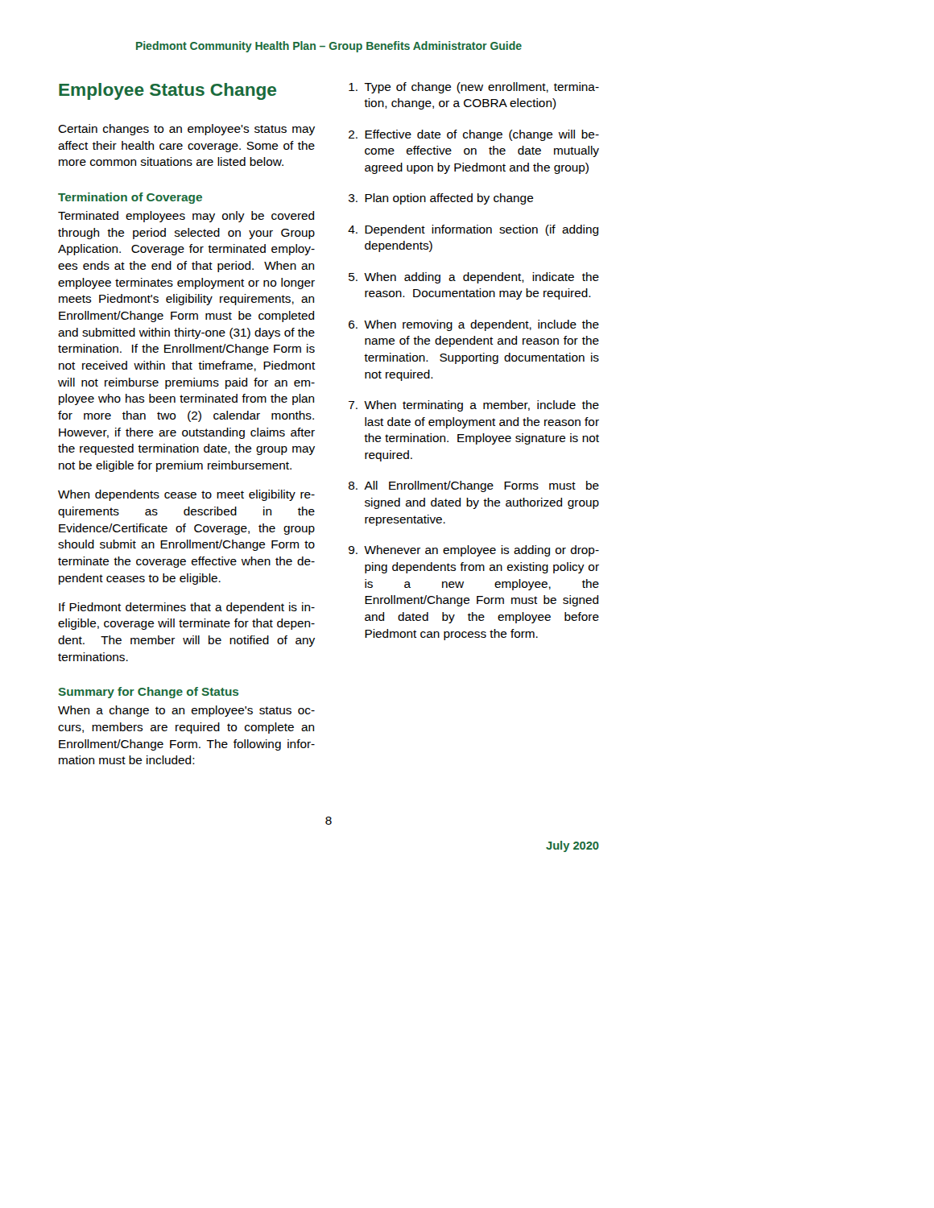Piedmont Community Health Plan – Group Benefits Administrator Guide
Employee Status Change
Certain changes to an employee's status may affect their health care coverage. Some of the more common situations are listed below.
Termination of Coverage
Terminated employees may only be covered through the period selected on your Group Application. Coverage for terminated employees ends at the end of that period. When an employee terminates employment or no longer meets Piedmont's eligibility requirements, an Enrollment/Change Form must be completed and submitted within thirty-one (31) days of the termination. If the Enrollment/Change Form is not received within that timeframe, Piedmont will not reimburse premiums paid for an employee who has been terminated from the plan for more than two (2) calendar months. However, if there are outstanding claims after the requested termination date, the group may not be eligible for premium reimbursement.
When dependents cease to meet eligibility requirements as described in the Evidence/Certificate of Coverage, the group should submit an Enrollment/Change Form to terminate the coverage effective when the dependent ceases to be eligible.
If Piedmont determines that a dependent is ineligible, coverage will terminate for that dependent. The member will be notified of any terminations.
Summary for Change of Status
When a change to an employee's status occurs, members are required to complete an Enrollment/Change Form. The following information must be included:
Type of change (new enrollment, termination, change, or a COBRA election)
Effective date of change (change will become effective on the date mutually agreed upon by Piedmont and the group)
Plan option affected by change
Dependent information section (if adding dependents)
When adding a dependent, indicate the reason. Documentation may be required.
When removing a dependent, include the name of the dependent and reason for the termination. Supporting documentation is not required.
When terminating a member, include the last date of employment and the reason for the termination. Employee signature is not required.
All Enrollment/Change Forms must be signed and dated by the authorized group representative.
Whenever an employee is adding or dropping dependents from an existing policy or is a new employee, the Enrollment/Change Form must be signed and dated by the employee before Piedmont can process the form.
8
July 2020